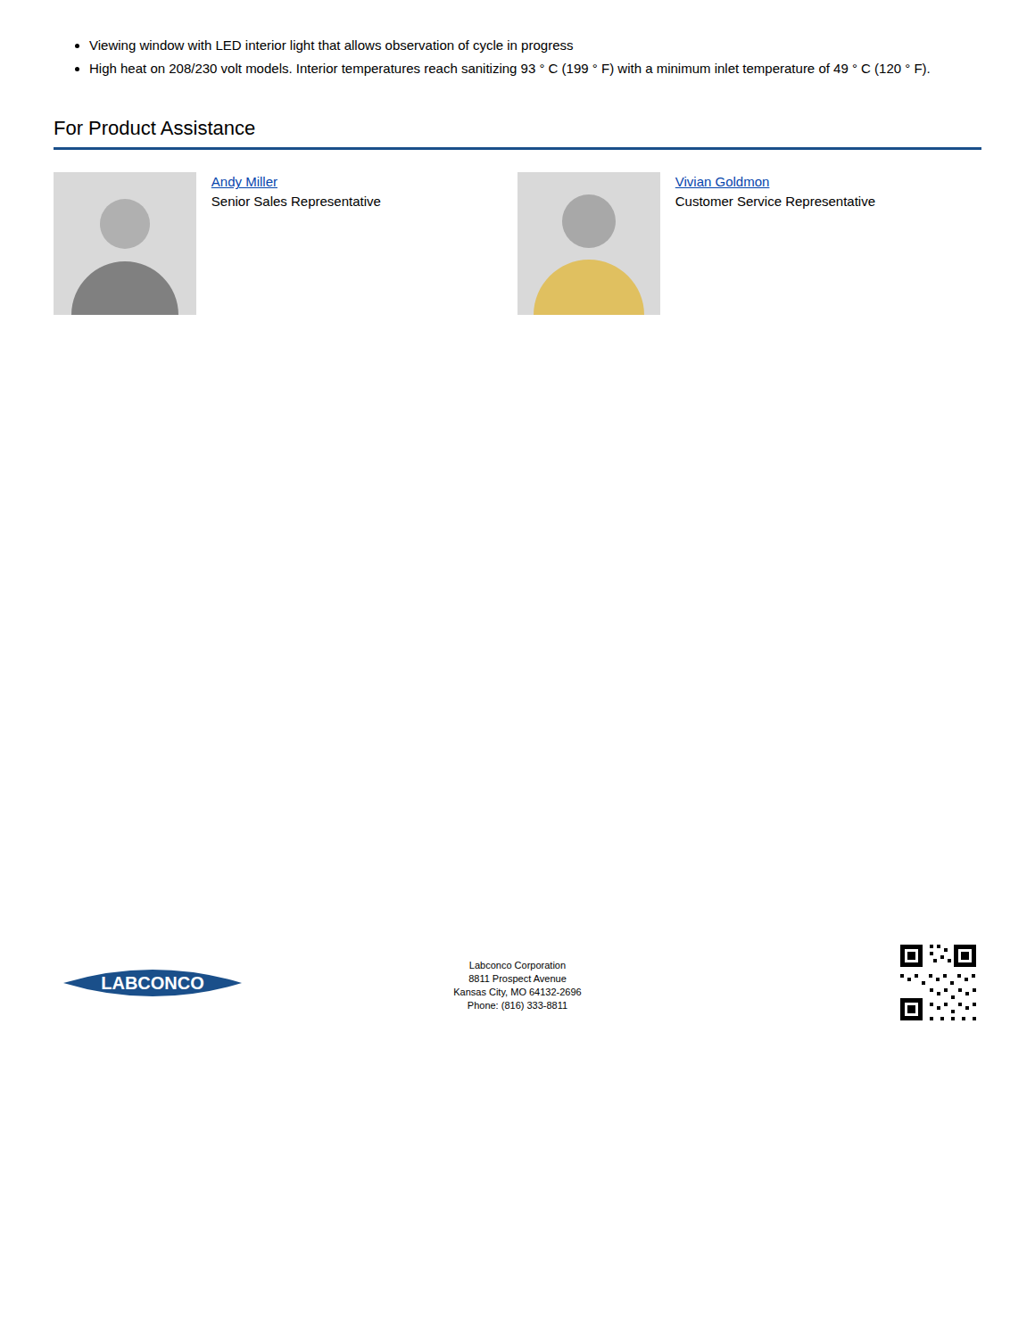Viewing window with LED interior light that allows observation of cycle in progress
High heat on 208/230 volt models. Interior temperatures reach sanitizing 93 ° C (199 ° F) with a minimum inlet temperature of 49 ° C (120 ° F).
For Product Assistance
| | Andy Miller Senior Sales Representative | | Vivian Goldmon Customer Service Representative |
| | Labconco Corporation 8811 Prospect Avenue Kansas City, MO 64132-2696 Phone: (816) 333-8811 | |